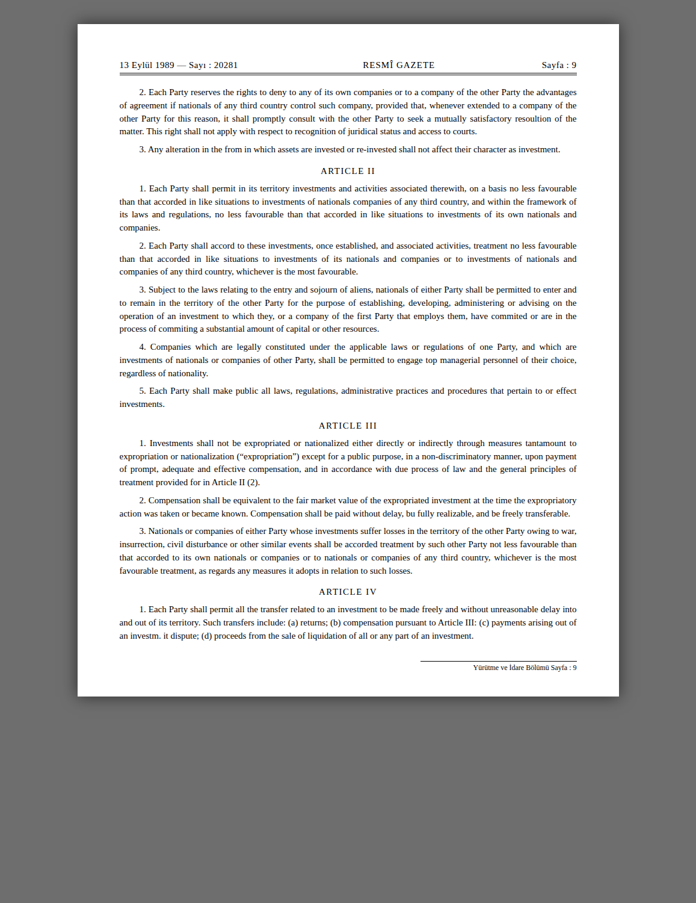13 Eylül 1989 — Sayı : 20281 RESMÎ GAZETE Sayfa : 9
2. Each Party reserves the rights to deny to any of its own companies or to a company of the other Party the advantages of agreement if nationals of any third country control such company, provided that, whenever extended to a company of the other Party for this reason, it shall promptly consult with the other Party to seek a mutually satisfactory resoultion of the matter. This right shall not apply with respect to recognition of juridical status and access to courts.
3. Any alteration in the from in which assets are invested or re-invested shall not affect their character as investment.
ARTICLE II
1. Each Party shall permit in its territory investments and activities associated therewith, on a basis no less favourable than that accorded in like situations to investments of nationals companies of any third country, and within the framework of its laws and regulations, no less favourable than that accorded in like situations to investments of its own nationals and companies.
2. Each Party shall accord to these investments, once established, and associated activities, treatment no less favourable than that accorded in like situations to investments of its nationals and companies or to investments of nationals and companies of any third country, whichever is the most favourable.
3. Subject to the laws relating to the entry and sojourn of aliens, nationals of either Party shall be permitted to enter and to remain in the territory of the other Party for the purpose of establishing, developing, administering or advising on the operation of an investment to which they, or a company of the first Party that employs them, have commited or are in the process of commiting a substantial amount of capital or other resources.
4. Companies which are legally constituted under the applicable laws or regulations of one Party, and which are investments of nationals or companies of other Party, shall be permitted to engage top managerial personnel of their choice, regardless of nationality.
5. Each Party shall make public all laws, regulations, administrative practices and procedures that pertain to or effect investments.
ARTICLE III
1. Investments shall not be expropriated or nationalized either directly or indirectly through measures tantamount to expropriation or nationalization (“expropriation”) except for a public purpose, in a non-discriminatory manner, upon payment of prompt, adequate and effective compensation, and in accordance with due process of law and the general principles of treatment provided for in Article II (2).
2. Compensation shall be equivalent to the fair market value of the expropriated investment at the time the expropriatory action was taken or became known. Compensation shall be paid without delay, bu fully realizable, and be freely transferable.
3. Nationals or companies of either Party whose investments suffer losses in the territory of the other Party owing to war, insurrection, civil disturbance or other similar events shall be accorded treatment by such other Party not less favourable than that accorded to its own nationals or companies or to nationals or companies of any third country, whichever is the most favourable treatment, as regards any measures it adopts in relation to such losses.
ARTICLE IV
1. Each Party shall permit all the transfer related to an investment to be made freely and without unreasonable delay into and out of its territory. Such transfers include: (a) returns; (b) compensation pursuant to Article III: (c) payments arising out of an investm. it dispute; (d) proceeds from the sale of liquidation of all or any part of an investment.
Yürütme ve İdare Bölümü Sayfa : 9